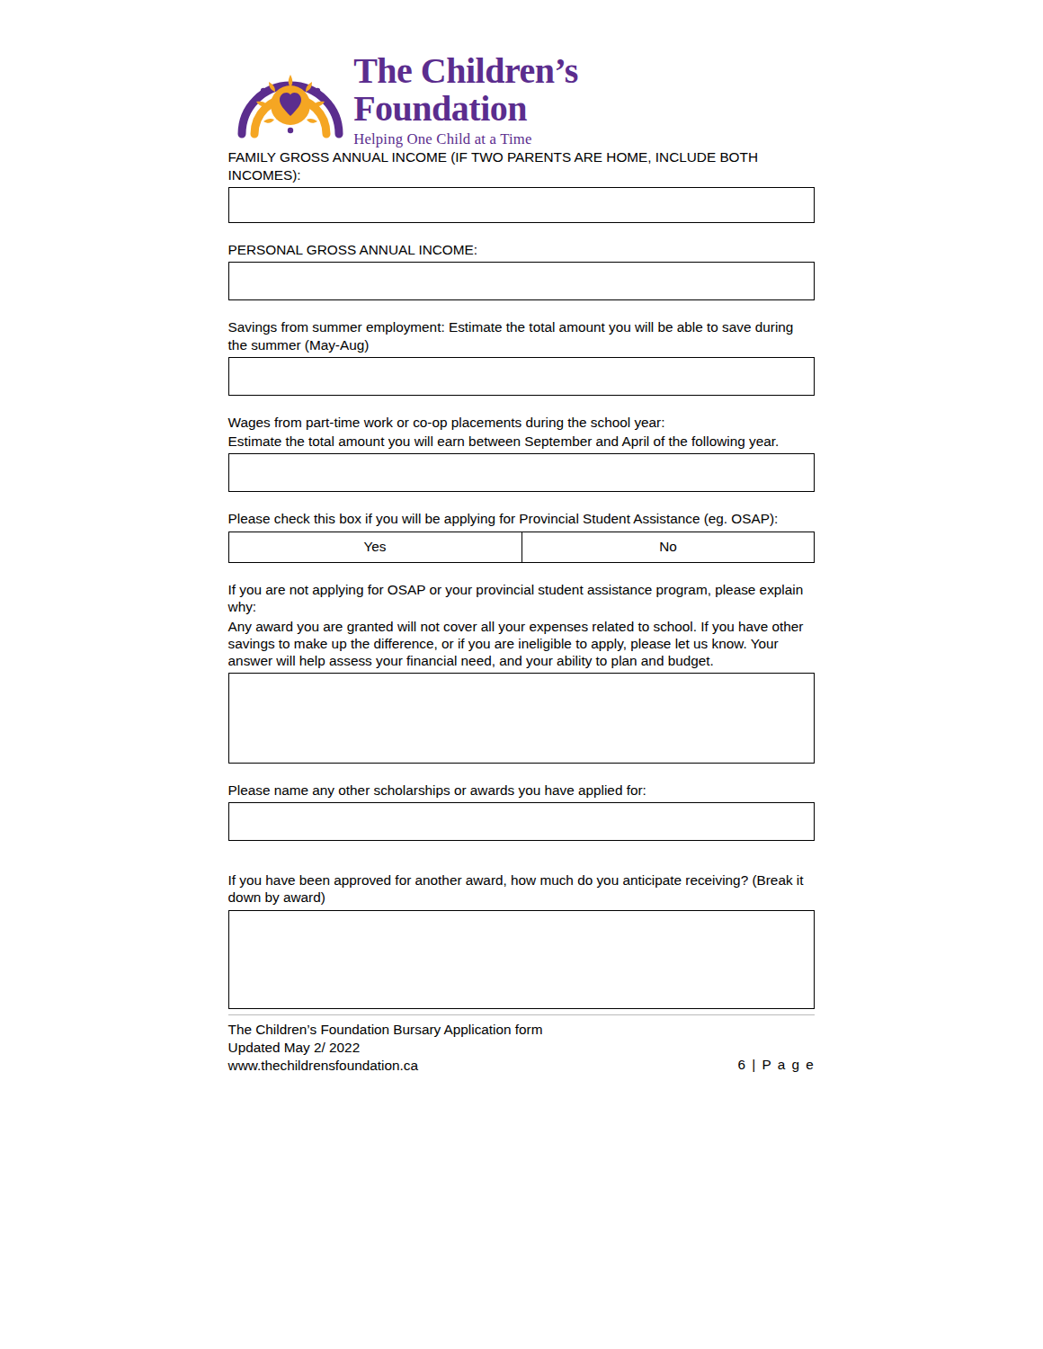The Children’s Foundation Helping One Child at a Time
FAMILY GROSS ANNUAL INCOME (IF TWO PARENTS ARE HOME, INCLUDE BOTH INCOMES):
PERSONAL GROSS ANNUAL INCOME:
Savings from summer employment: Estimate the total amount you will be able to save during the summer (May-Aug)
Wages from part-time work or co-op placements during the school year:
Estimate the total amount you will earn between September and April of the following year.
Please check this box if you will be applying for Provincial Student Assistance (eg. OSAP):
| Yes | No |
If you are not applying for OSAP or your provincial student assistance program, please explain why:
Any award you are granted will not cover all your expenses related to school. If you have other savings to make up the difference, or if you are ineligible to apply, please let us know. Your answer will help assess your financial need, and your ability to plan and budget.
Please name any other scholarships or awards you have applied for:
If you have been approved for another award, how much do you anticipate receiving? (Break it down by award)
The Children’s Foundation Bursary Application form
Updated May 2/ 2022
www.thechildrensfoundation.ca
6 | P a g e